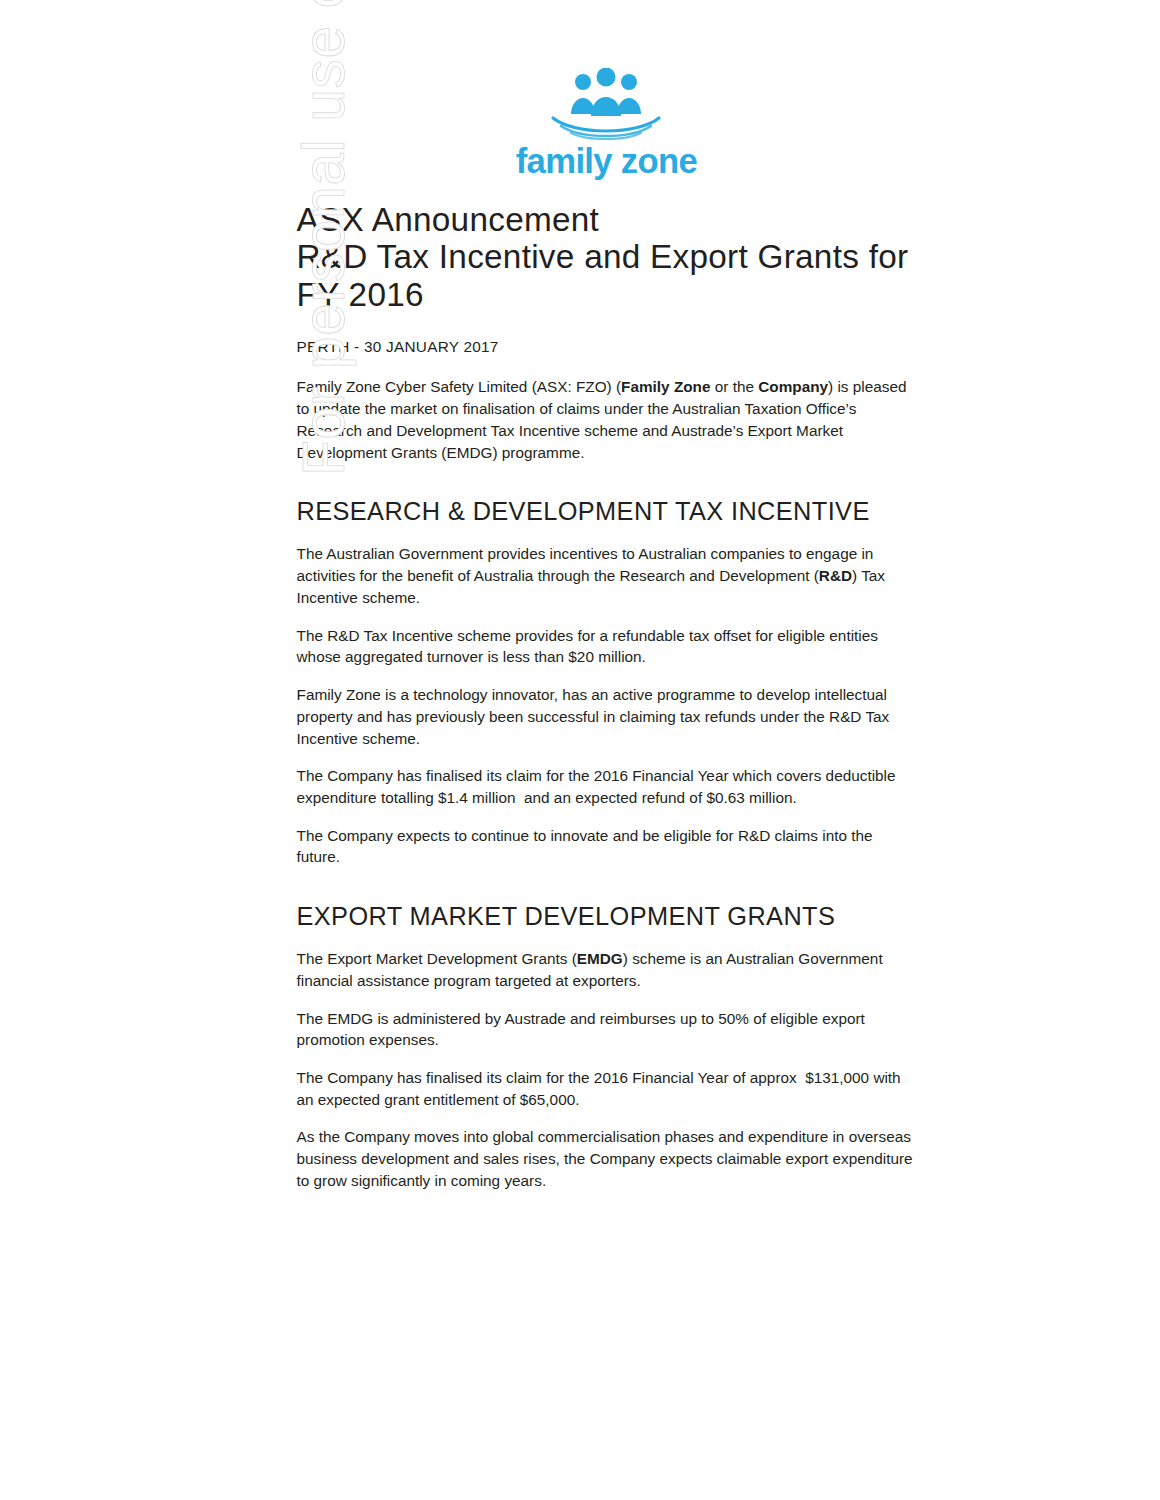For personal use only
family zone
ASX AnnouncementR&D Tax Incentive and Export Grants for FY 2016
PERTH - 30 JANUARY 2017
Family Zone Cyber Safety Limited (ASX: FZO) (Family Zone or the Company) is pleased to update the market on finalisation of claims under the Australian Taxation Office’s Research and Development Tax Incentive scheme and Austrade’s Export Market Development Grants (EMDG) programme.
RESEARCH & DEVELOPMENT TAX INCENTIVE
The Australian Government provides incentives to Australian companies to engage in activities for the benefit of Australia through the Research and Development (R&D) Tax Incentive scheme.
The R&D Tax Incentive scheme provides for a refundable tax offset for eligible entities whose aggregated turnover is less than $20 million.
Family Zone is a technology innovator, has an active programme to develop intellectual property and has previously been successful in claiming tax refunds under the R&D Tax Incentive scheme.
The Company has finalised its claim for the 2016 Financial Year which covers deductible expenditure totalling $1.4 million and an expected refund of $0.63 million.
The Company expects to continue to innovate and be eligible for R&D claims into the future.
EXPORT MARKET DEVELOPMENT GRANTS
The Export Market Development Grants (EMDG) scheme is an Australian Government financial assistance program targeted at exporters.
The EMDG is administered by Austrade and reimburses up to 50% of eligible export promotion expenses.
The Company has finalised its claim for the 2016 Financial Year of approx $131,000 with an expected grant entitlement of $65,000.
As the Company moves into global commercialisation phases and expenditure in overseas business development and sales rises, the Company expects claimable export expenditure to grow significantly in coming years.